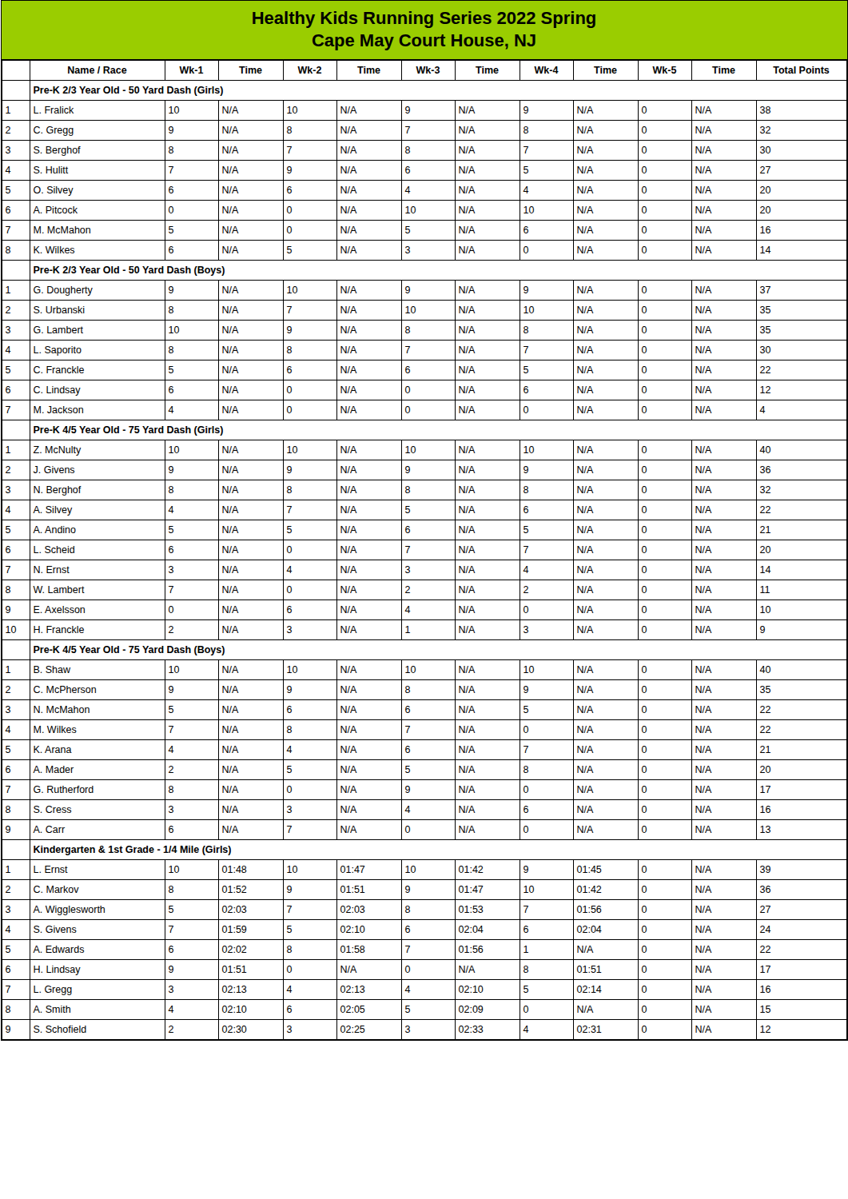Healthy Kids Running Series 2022 Spring
Cape May Court House, NJ
| | Name / Race | Wk-1 | Time | Wk-2 | Time | Wk-3 | Time | Wk-4 | Time | Wk-5 | Time | Total Points |
| --- | --- | --- | --- | --- | --- | --- | --- | --- | --- | --- | --- | --- |
| | Pre-K 2/3 Year Old - 50 Yard Dash (Girls) |
| 1 | L. Fralick | 10 | N/A | 10 | N/A | 9 | N/A | 9 | N/A | 0 | N/A | 38 |
| 2 | C. Gregg | 9 | N/A | 8 | N/A | 7 | N/A | 8 | N/A | 0 | N/A | 32 |
| 3 | S. Berghof | 8 | N/A | 7 | N/A | 8 | N/A | 7 | N/A | 0 | N/A | 30 |
| 4 | S. Hulitt | 7 | N/A | 9 | N/A | 6 | N/A | 5 | N/A | 0 | N/A | 27 |
| 5 | O. Silvey | 6 | N/A | 6 | N/A | 4 | N/A | 4 | N/A | 0 | N/A | 20 |
| 6 | A. Pitcock | 0 | N/A | 0 | N/A | 10 | N/A | 10 | N/A | 0 | N/A | 20 |
| 7 | M. McMahon | 5 | N/A | 0 | N/A | 5 | N/A | 6 | N/A | 0 | N/A | 16 |
| 8 | K. Wilkes | 6 | N/A | 5 | N/A | 3 | N/A | 0 | N/A | 0 | N/A | 14 |
| | Pre-K 2/3 Year Old - 50 Yard Dash (Boys) |
| 1 | G. Dougherty | 9 | N/A | 10 | N/A | 9 | N/A | 9 | N/A | 0 | N/A | 37 |
| 2 | S. Urbanski | 8 | N/A | 7 | N/A | 10 | N/A | 10 | N/A | 0 | N/A | 35 |
| 3 | G. Lambert | 10 | N/A | 9 | N/A | 8 | N/A | 8 | N/A | 0 | N/A | 35 |
| 4 | L. Saporito | 8 | N/A | 8 | N/A | 7 | N/A | 7 | N/A | 0 | N/A | 30 |
| 5 | C. Franckle | 5 | N/A | 6 | N/A | 6 | N/A | 5 | N/A | 0 | N/A | 22 |
| 6 | C. Lindsay | 6 | N/A | 0 | N/A | 0 | N/A | 6 | N/A | 0 | N/A | 12 |
| 7 | M. Jackson | 4 | N/A | 0 | N/A | 0 | N/A | 0 | N/A | 0 | N/A | 4 |
| | Pre-K 4/5 Year Old - 75 Yard Dash (Girls) |
| 1 | Z. McNulty | 10 | N/A | 10 | N/A | 10 | N/A | 10 | N/A | 0 | N/A | 40 |
| 2 | J. Givens | 9 | N/A | 9 | N/A | 9 | N/A | 9 | N/A | 0 | N/A | 36 |
| 3 | N. Berghof | 8 | N/A | 8 | N/A | 8 | N/A | 8 | N/A | 0 | N/A | 32 |
| 4 | A. Silvey | 4 | N/A | 7 | N/A | 5 | N/A | 6 | N/A | 0 | N/A | 22 |
| 5 | A. Andino | 5 | N/A | 5 | N/A | 6 | N/A | 5 | N/A | 0 | N/A | 21 |
| 6 | L. Scheid | 6 | N/A | 0 | N/A | 7 | N/A | 7 | N/A | 0 | N/A | 20 |
| 7 | N. Ernst | 3 | N/A | 4 | N/A | 3 | N/A | 4 | N/A | 0 | N/A | 14 |
| 8 | W. Lambert | 7 | N/A | 0 | N/A | 2 | N/A | 2 | N/A | 0 | N/A | 11 |
| 9 | E. Axelsson | 0 | N/A | 6 | N/A | 4 | N/A | 0 | N/A | 0 | N/A | 10 |
| 10 | H. Franckle | 2 | N/A | 3 | N/A | 1 | N/A | 3 | N/A | 0 | N/A | 9 |
| | Pre-K 4/5 Year Old - 75 Yard Dash (Boys) |
| 1 | B. Shaw | 10 | N/A | 10 | N/A | 10 | N/A | 10 | N/A | 0 | N/A | 40 |
| 2 | C. McPherson | 9 | N/A | 9 | N/A | 8 | N/A | 9 | N/A | 0 | N/A | 35 |
| 3 | N. McMahon | 5 | N/A | 6 | N/A | 6 | N/A | 5 | N/A | 0 | N/A | 22 |
| 4 | M. Wilkes | 7 | N/A | 8 | N/A | 7 | N/A | 0 | N/A | 0 | N/A | 22 |
| 5 | K. Arana | 4 | N/A | 4 | N/A | 6 | N/A | 7 | N/A | 0 | N/A | 21 |
| 6 | A. Mader | 2 | N/A | 5 | N/A | 5 | N/A | 8 | N/A | 0 | N/A | 20 |
| 7 | G. Rutherford | 8 | N/A | 0 | N/A | 9 | N/A | 0 | N/A | 0 | N/A | 17 |
| 8 | S. Cress | 3 | N/A | 3 | N/A | 4 | N/A | 6 | N/A | 0 | N/A | 16 |
| 9 | A. Carr | 6 | N/A | 7 | N/A | 0 | N/A | 0 | N/A | 0 | N/A | 13 |
| | Kindergarten & 1st Grade - 1/4 Mile (Girls) |
| 1 | L. Ernst | 10 | 01:48 | 10 | 01:47 | 10 | 01:42 | 9 | 01:45 | 0 | N/A | 39 |
| 2 | C. Markov | 8 | 01:52 | 9 | 01:51 | 9 | 01:47 | 10 | 01:42 | 0 | N/A | 36 |
| 3 | A. Wigglesworth | 5 | 02:03 | 7 | 02:03 | 8 | 01:53 | 7 | 01:56 | 0 | N/A | 27 |
| 4 | S. Givens | 7 | 01:59 | 5 | 02:10 | 6 | 02:04 | 6 | 02:04 | 0 | N/A | 24 |
| 5 | A. Edwards | 6 | 02:02 | 8 | 01:58 | 7 | 01:56 | 1 | N/A | 0 | N/A | 22 |
| 6 | H. Lindsay | 9 | 01:51 | 0 | N/A | 0 | N/A | 8 | 01:51 | 0 | N/A | 17 |
| 7 | L. Gregg | 3 | 02:13 | 4 | 02:13 | 4 | 02:10 | 5 | 02:14 | 0 | N/A | 16 |
| 8 | A. Smith | 4 | 02:10 | 6 | 02:05 | 5 | 02:09 | 0 | N/A | 0 | N/A | 15 |
| 9 | S. Schofield | 2 | 02:30 | 3 | 02:25 | 3 | 02:33 | 4 | 02:31 | 0 | N/A | 12 |